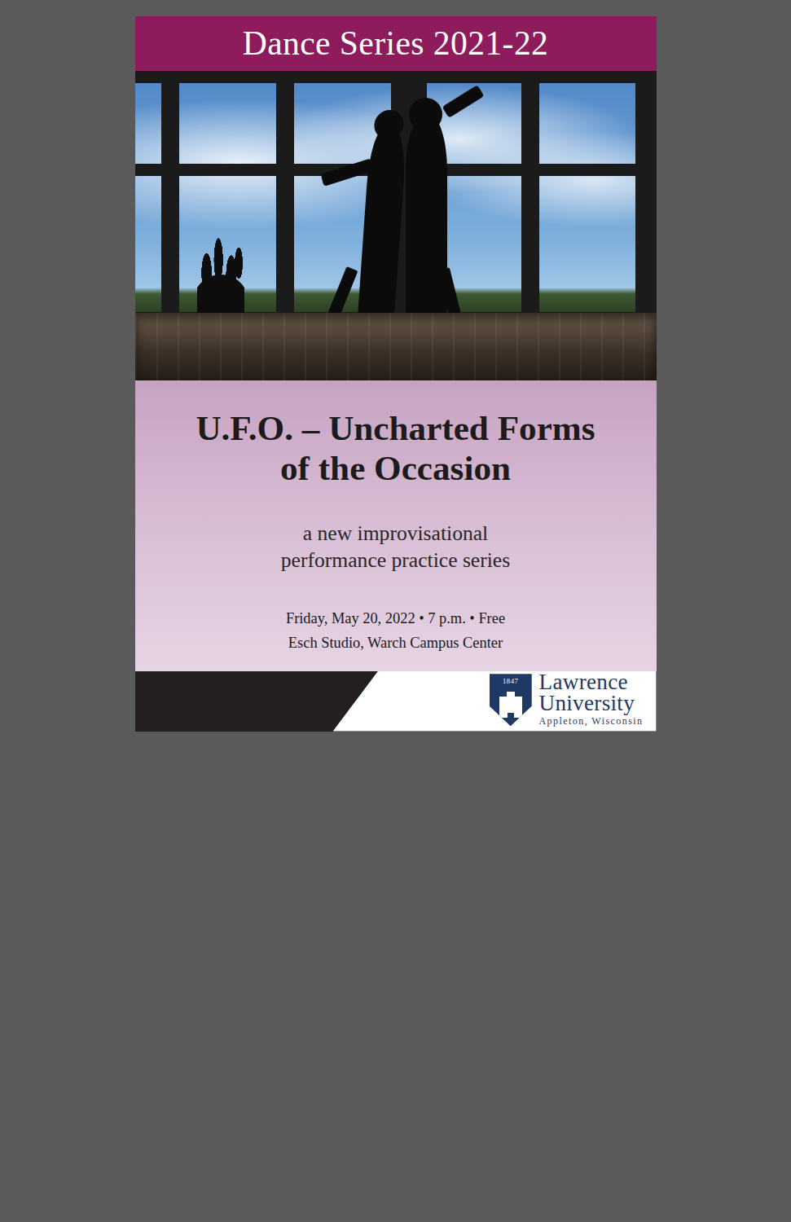Dance Series 2021-22
Two dancers in silhouette improvising before a wall of windows overlooking a cloudy sky, reflected in a polished studio floor.
U.F.O. – Uncharted Forms
of the Occasion
a new improvisational
performance practice series
Friday, May 20, 2022 • 7 p.m. • Free
Esch Studio, Warch Campus Center
1847
Lawrence University Appleton, Wisconsin